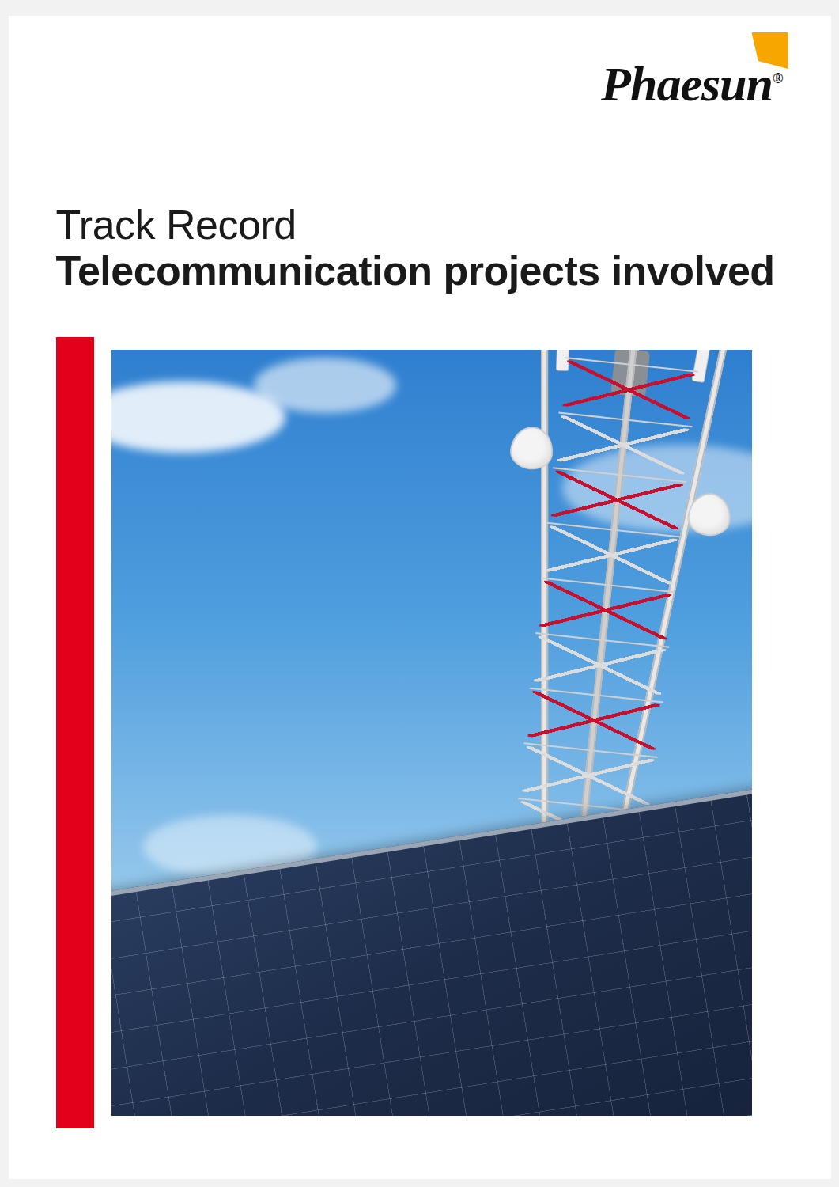Phaesun®
Track Record
Telecommunication projects involved